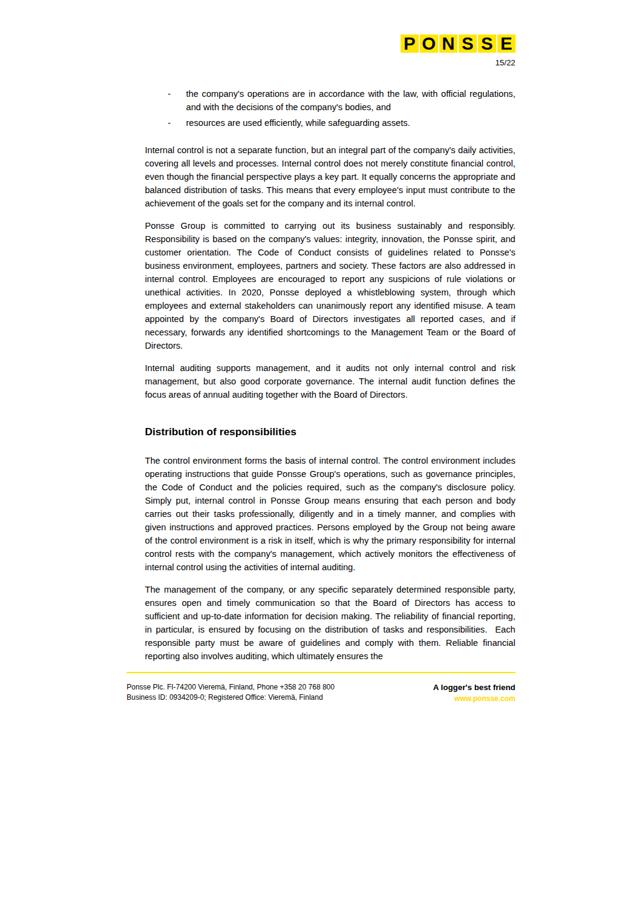P O N S S E
15/22
the company's operations are in accordance with the law, with official regulations, and with the decisions of the company's bodies, and
resources are used efficiently, while safeguarding assets.
Internal control is not a separate function, but an integral part of the company's daily activities, covering all levels and processes. Internal control does not merely constitute financial control, even though the financial perspective plays a key part. It equally concerns the appropriate and balanced distribution of tasks. This means that every employee's input must contribute to the achievement of the goals set for the company and its internal control.
Ponsse Group is committed to carrying out its business sustainably and responsibly. Responsibility is based on the company's values: integrity, innovation, the Ponsse spirit, and customer orientation. The Code of Conduct consists of guidelines related to Ponsse's business environment, employees, partners and society. These factors are also addressed in internal control. Employees are encouraged to report any suspicions of rule violations or unethical activities. In 2020, Ponsse deployed a whistleblowing system, through which employees and external stakeholders can unanimously report any identified misuse. A team appointed by the company's Board of Directors investigates all reported cases, and if necessary, forwards any identified shortcomings to the Management Team or the Board of Directors.
Internal auditing supports management, and it audits not only internal control and risk management, but also good corporate governance. The internal audit function defines the focus areas of annual auditing together with the Board of Directors.
Distribution of responsibilities
The control environment forms the basis of internal control. The control environment includes operating instructions that guide Ponsse Group's operations, such as governance principles, the Code of Conduct and the policies required, such as the company's disclosure policy. Simply put, internal control in Ponsse Group means ensuring that each person and body carries out their tasks professionally, diligently and in a timely manner, and complies with given instructions and approved practices. Persons employed by the Group not being aware of the control environment is a risk in itself, which is why the primary responsibility for internal control rests with the company's management, which actively monitors the effectiveness of internal control using the activities of internal auditing.
The management of the company, or any specific separately determined responsible party, ensures open and timely communication so that the Board of Directors has access to sufficient and up-to-date information for decision making. The reliability of financial reporting, in particular, is ensured by focusing on the distribution of tasks and responsibilities. Each responsible party must be aware of guidelines and comply with them. Reliable financial reporting also involves auditing, which ultimately ensures the
Ponsse Plc. FI-74200 Vieremä, Finland, Phone +358 20 768 800
Business ID: 0934209-0; Registered Office: Vieremä, Finland
A logger's best friend
www.ponsse.com